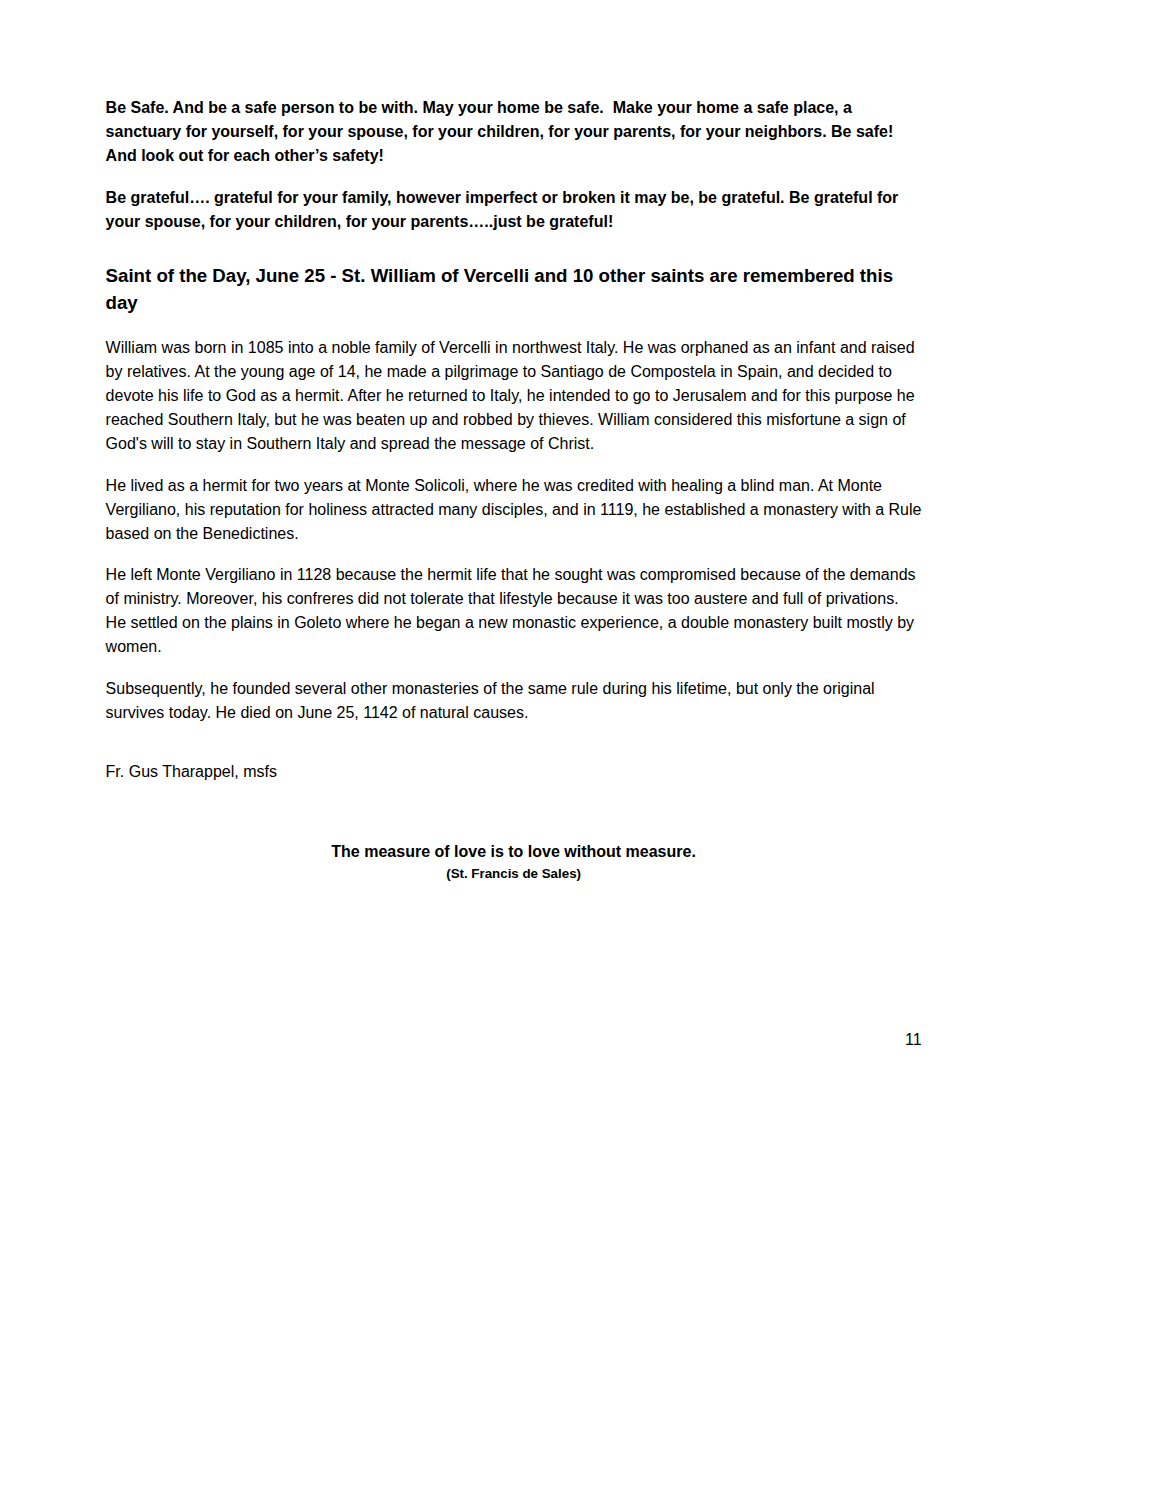Be Safe. And be a safe person to be with. May your home be safe. Make your home a safe place, a sanctuary for yourself, for your spouse, for your children, for your parents, for your neighbors. Be safe! And look out for each other’s safety!
Be grateful…. grateful for your family, however imperfect or broken it may be, be grateful. Be grateful for your spouse, for your children, for your parents…..just be grateful!
Saint of the Day, June 25 - St. William of Vercelli and 10 other saints are remembered this day
William was born in 1085 into a noble family of Vercelli in northwest Italy. He was orphaned as an infant and raised by relatives. At the young age of 14, he made a pilgrimage to Santiago de Compostela in Spain, and decided to devote his life to God as a hermit. After he returned to Italy, he intended to go to Jerusalem and for this purpose he reached Southern Italy, but he was beaten up and robbed by thieves. William considered this misfortune a sign of God's will to stay in Southern Italy and spread the message of Christ.
He lived as a hermit for two years at Monte Solicoli, where he was credited with healing a blind man. At Monte Vergiliano, his reputation for holiness attracted many disciples, and in 1119, he established a monastery with a Rule based on the Benedictines.
He left Monte Vergiliano in 1128 because the hermit life that he sought was compromised because of the demands of ministry. Moreover, his confreres did not tolerate that lifestyle because it was too austere and full of privations. He settled on the plains in Goleto where he began a new monastic experience, a double monastery built mostly by women.
Subsequently, he founded several other monasteries of the same rule during his lifetime, but only the original survives today. He died on June 25, 1142 of natural causes.
Fr. Gus Tharappel, msfs
The measure of love is to love without measure.
(St. Francis de Sales)
11